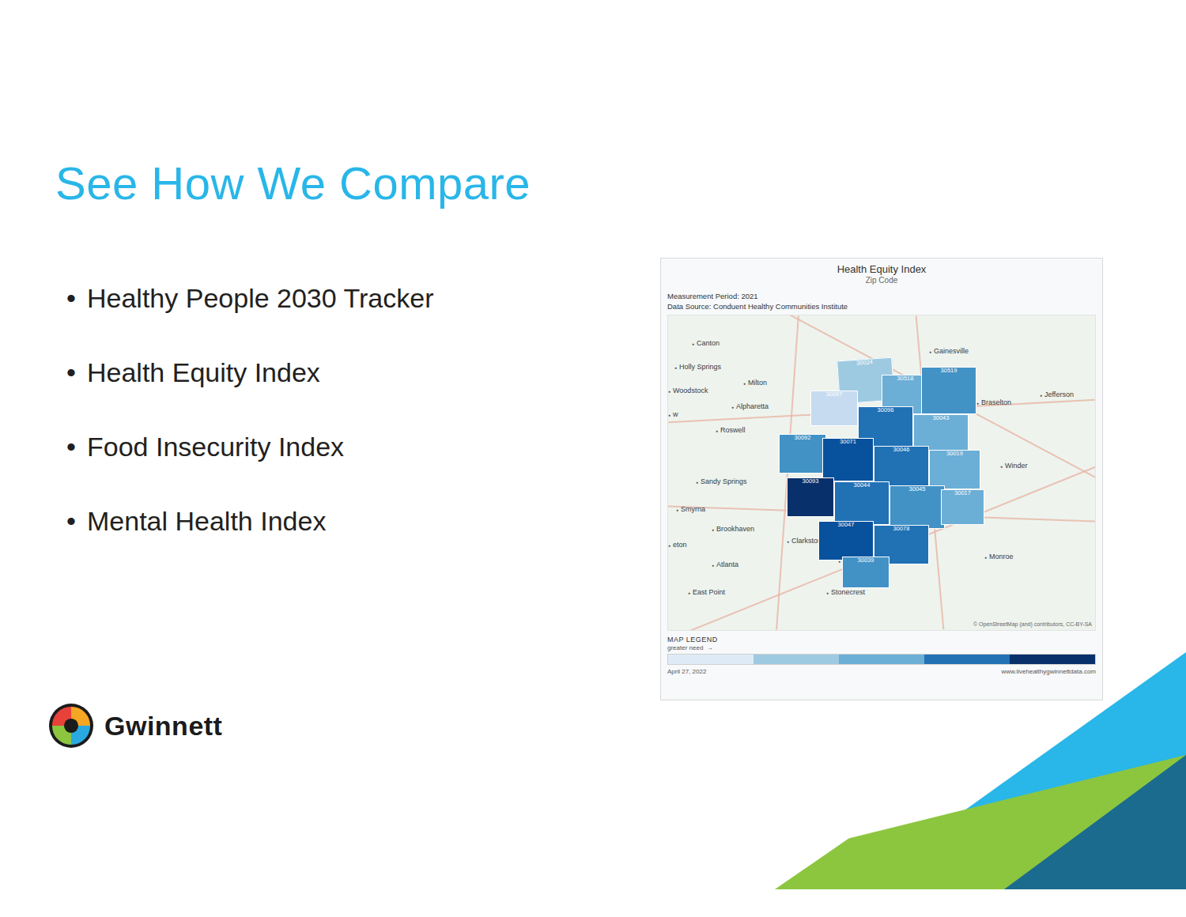See How We Compare
Healthy People 2030 Tracker
Health Equity Index
Food Insecurity Index
Mental Health Index
Health Equity IndexZip Code
Measurement Period: 2021
Data Source: Conduent Healthy Communities Institute
Canton Holly Springs Woodstock Milton Alpharetta Roswell Sandy Springs Smyrna Brookhaven Atlanta East Point Clarkston Redan Stonecrest Monroe Winder Braselton Jefferson Gainesville eton w
30024 30518 30519 30097 30096 30043 30092 30071 30046 30019 30093 30044 30045 30017 30047 30078 30039
© OpenStreetMap (and) contributors, CC-BY-SA
MAP LEGEND
greater need →
April 27, 2022 www.livehealthygwinnettdata.com
Gwinnett